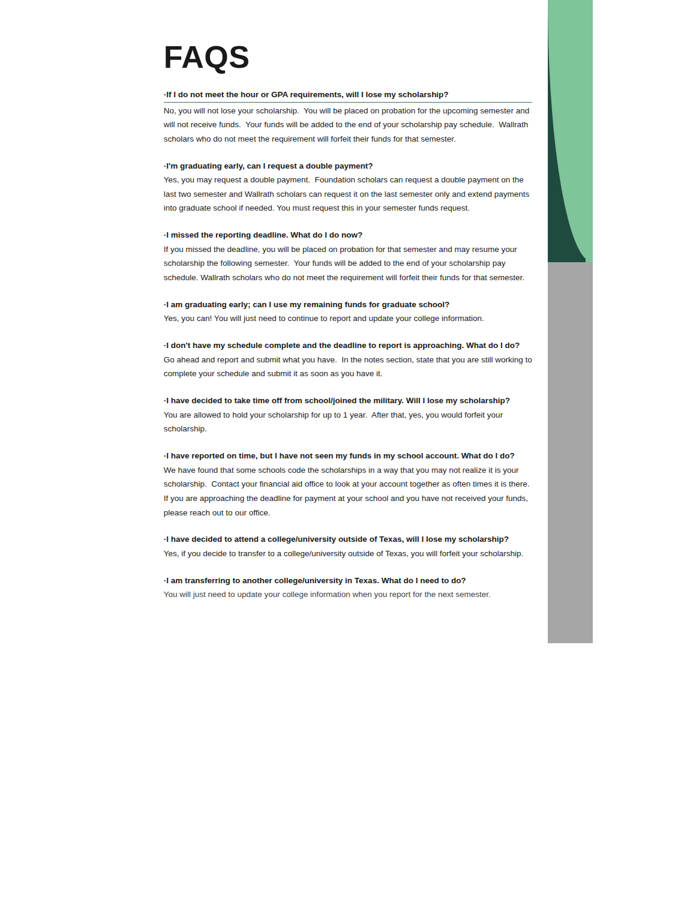FAQS
·If I do not meet the hour or GPA requirements, will I lose my scholarship?
No, you will not lose your scholarship. You will be placed on probation for the upcoming semester and will not receive funds. Your funds will be added to the end of your scholarship pay schedule. Wallrath scholars who do not meet the requirement will forfeit their funds for that semester.
·I'm graduating early, can I request a double payment?
Yes, you may request a double payment. Foundation scholars can request a double payment on the last two semester and Wallrath scholars can request it on the last semester only and extend payments into graduate school if needed. You must request this in your semester funds request.
·I missed the reporting deadline. What do I do now?
If you missed the deadline, you will be placed on probation for that semester and may resume your scholarship the following semester. Your funds will be added to the end of your scholarship pay schedule. Wallrath scholars who do not meet the requirement will forfeit their funds for that semester.
·I am graduating early; can I use my remaining funds for graduate school?
Yes, you can! You will just need to continue to report and update your college information.
·I don't have my schedule complete and the deadline to report is approaching. What do I do?
Go ahead and report and submit what you have. In the notes section, state that you are still working to complete your schedule and submit it as soon as you have it.
·I have decided to take time off from school/joined the military. Will I lose my scholarship?
You are allowed to hold your scholarship for up to 1 year. After that, yes, you would forfeit your scholarship.
·I have reported on time, but I have not seen my funds in my school account. What do I do?
We have found that some schools code the scholarships in a way that you may not realize it is your scholarship. Contact your financial aid office to look at your account together as often times it is there. If you are approaching the deadline for payment at your school and you have not received your funds, please reach out to our office.
·I have decided to attend a college/university outside of Texas, will I lose my scholarship?
Yes, if you decide to transfer to a college/university outside of Texas, you will forfeit your scholarship.
·I am transferring to another college/university in Texas. What do I need to do?
You will just need to update your college information when you report for the next semester.